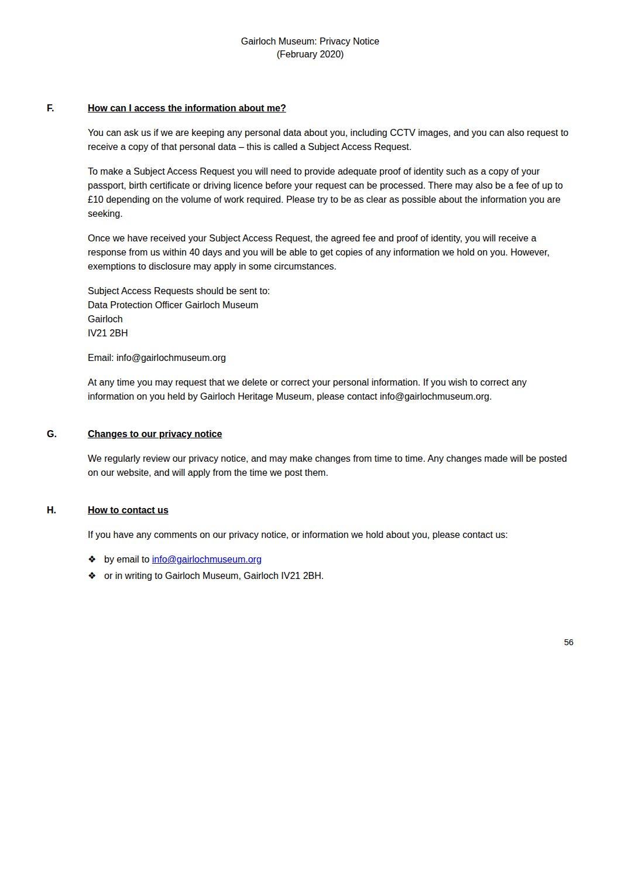Gairloch Museum: Privacy Notice
(February 2020)
F. How can I access the information about me?
You can ask us if we are keeping any personal data about you, including CCTV images, and you can also request to receive a copy of that personal data – this is called a Subject Access Request.
To make a Subject Access Request you will need to provide adequate proof of identity such as a copy of your passport, birth certificate or driving licence before your request can be processed. There may also be a fee of up to £10 depending on the volume of work required. Please try to be as clear as possible about the information you are seeking.
Once we have received your Subject Access Request, the agreed fee and proof of identity, you will receive a response from us within 40 days and you will be able to get copies of any information we hold on you. However, exemptions to disclosure may apply in some circumstances.
Subject Access Requests should be sent to:
Data Protection Officer Gairloch Museum
Gairloch
IV21 2BH
Email: info@gairlochmuseum.org
At any time you may request that we delete or correct your personal information. If you wish to correct any information on you held by Gairloch Heritage Museum, please contact info@gairlochmuseum.org.
G. Changes to our privacy notice
We regularly review our privacy notice, and may make changes from time to time. Any changes made will be posted on our website, and will apply from the time we post them.
H. How to contact us
If you have any comments on our privacy notice, or information we hold about you, please contact us:
by email to info@gairlochmuseum.org
or in writing to Gairloch Museum, Gairloch IV21 2BH.
56